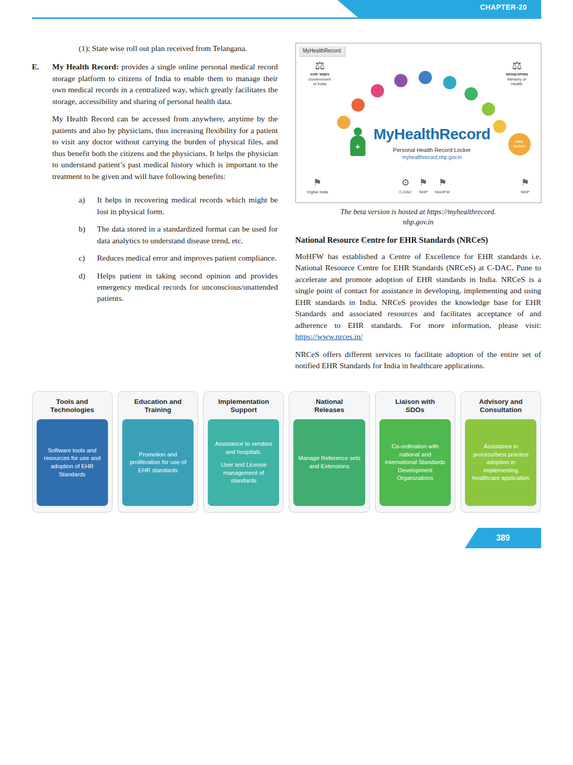CHAPTER-20
(1); State wise roll out plan received from Telangana.
E.
My Health Record: provides a single online personal medical record storage platform to citizens of India to enable them to manage their own medical records in a centralized way, which greatly facilitates the storage, accessibility and sharing of personal health data.
My Health Record can be accessed from anywhere, anytime by the patients and also by physicians, thus increasing flexibility for a patient to visit any doctor without carrying the burden of physical files, and thus benefit both the citizens and the physicians. It helps the physician to understand patient’s past medical history which is important to the treatment to be given and will have following benefits:
a)
It helps in recovering medical records which might be lost in physical form.
b)
The data stored in a standardized format can be used for data analytics to understand disease trend, etc.
c)
Reduces medical error and improves patient compliance.
d)
Helps patient in taking second opinion and provides emergency medical records for unconscious/unattended patients.
MyHealthRecord
⚖ भारत सरकार
Government of India
⚖ स्वास्थ्य मंत्रालय
Ministry of Health
+
My Health Record
Personal Health Record Locker
myhealthrecord.nhp.gov.in
beta
launch
⚑Digital India
⚙C-DAC
⚑NHP
⚑MoHFW
⚑NHP
The beta version is hosted at https://myhealthrecord.
nhp.gov.in
National Resource Centre for EHR Standards (NRCeS)
MoHFW has established a Centre of Excellence for EHR standards i.e. National Resource Centre for EHR Standards (NRCeS) at C-DAC, Pune to accelerate and promote adoption of EHR standards in India. NRCeS is a single point of contact for assistance in developing, implementing and using EHR standards in India. NRCeS provides the knowledge base for EHR Standards and associated resources and facilitates acceptance of and adherence to EHR standards. For more information, please visit: https://www.nrces.in/
NRCeS offers different services to facilitate adoption of the entire set of notified EHR Standards for India in healthcare applications.
Tools and
Technologies
Software tools and resources for use and adoption of EHR Standards
Education and
Training
Promotion and proliferation for use of EHR standards
Implementation
Support
Assistance to vendors and hospitals.
User and License management of standards
National
Releases
Manage Reference sets and Extensions
Liaison with
SDOs
Co-ordination with national and international Standards Development Organizations
Advisory and
Consultation
Assistance in process/best practice adoption in implementing healthcare application
389